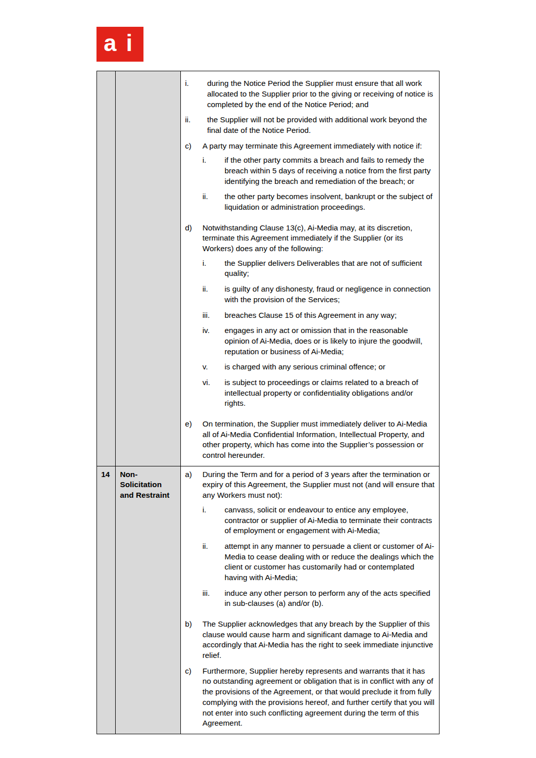ai
| | | i. during the Notice Period the Supplier must ensure that all work allocated to the Supplier prior to the giving or receiving of notice is completed by the end of the Notice Period; and ii. the Supplier will not be provided with additional work beyond the final date of the Notice Period. c) A party may terminate this Agreement immediately with notice if: i. if the other party commits a breach and fails to remedy the breach within 5 days of receiving a notice from the first party identifying the breach and remediation of the breach; or ii. the other party becomes insolvent, bankrupt or the subject of liquidation or administration proceedings. d) Notwithstanding Clause 13(c), Ai-Media may, at its discretion, terminate this Agreement immediately if the Supplier (or its Workers) does any of the following: i. the Supplier delivers Deliverables that are not of sufficient quality; ii. is guilty of any dishonesty, fraud or negligence in connection with the provision of the Services; iii. breaches Clause 15 of this Agreement in any way; iv. engages in any act or omission that in the reasonable opinion of Ai-Media, does or is likely to injure the goodwill, reputation or business of Ai-Media; v. is charged with any serious criminal offence; or vi. is subject to proceedings or claims related to a breach of intellectual property or confidentiality obligations and/or rights. e) On termination, the Supplier must immediately deliver to Ai-Media all of Ai-Media Confidential Information, Intellectual Property, and other property, which has come into the Supplier’s possession or control hereunder. |
| 14 | Non-Solicitation and Restraint | a) During the Term and for a period of 3 years after the termination or expiry of this Agreement, the Supplier must not (and will ensure that any Workers must not): i. canvass, solicit or endeavour to entice any employee, contractor or supplier of Ai-Media to terminate their contracts of employment or engagement with Ai-Media; ii. attempt in any manner to persuade a client or customer of Ai-Media to cease dealing with or reduce the dealings which the client or customer has customarily had or contemplated having with Ai-Media; iii. induce any other person to perform any of the acts specified in sub-clauses (a) and/or (b). b) The Supplier acknowledges that any breach by the Supplier of this clause would cause harm and significant damage to Ai-Media and accordingly that Ai-Media has the right to seek immediate injunctive relief. c) Furthermore, Supplier hereby represents and warrants that it has no outstanding agreement or obligation that is in conflict with any of the provisions of the Agreement, or that would preclude it from fully complying with the provisions hereof, and further certify that you will not enter into such conflicting agreement during the term of this Agreement. |